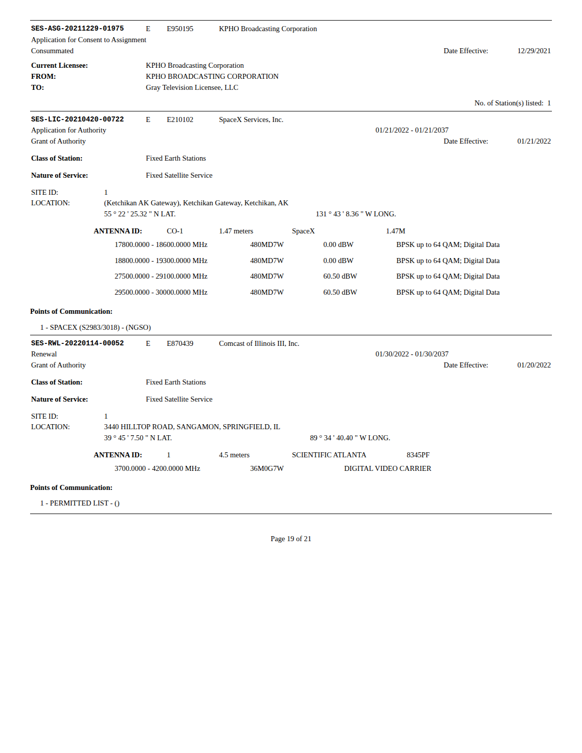| SES-ASG-20211229-01975 | E | E950195 | KPHO Broadcasting Corporation | | |
| Application for Consent to Assignment | | |
| Consummated | | Date Effective: | 12/29/2021 |
| Current Licensee: | KPHO Broadcasting Corporation |
| FROM: | KPHO BROADCASTING CORPORATION |
| TO: | Gray Television Licensee, LLC |
| | No. of Station(s) listed: 1 |
| SES-LIC-20210420-00722 | E | E210102 | SpaceX Services, Inc. | | |
| Application for Authority | 01/21/2022 - 01/21/2037 |
| Grant of Authority | | Date Effective: | 01/21/2022 |
| Class of Station: | Fixed Earth Stations |
| Nature of Service: | Fixed Satellite Service |
| SITE ID: | 1 |
| LOCATION: | (Ketchikan AK Gateway), Ketchikan Gateway, Ketchikan, AK |
| | 55 ° 22 ' 25.32 " N LAT. | 131 ° 43 ' 8.36 " W LONG. |
| | ANTENNA ID: | CO-1 | 1.47 meters | SpaceX | 1.47M |
| | 17800.0000 - 18600.0000 MHz | 480MD7W | 0.00 dBW | BPSK up to 64 QAM; Digital Data |
| | 18800.0000 - 19300.0000 MHz | 480MD7W | 0.00 dBW | BPSK up to 64 QAM; Digital Data |
| | 27500.0000 - 29100.0000 MHz | 480MD7W | 60.50 dBW | BPSK up to 64 QAM; Digital Data |
| | 29500.0000 - 30000.0000 MHz | 480MD7W | 60.50 dBW | BPSK up to 64 QAM; Digital Data |
Points of Communication:
1 - SPACEX (S2983/3018) - (NGSO)
| SES-RWL-20220114-00052 | E | E870439 | Comcast of Illinois III, Inc. | | |
| Renewal | 01/30/2022 - 01/30/2037 |
| Grant of Authority | | Date Effective: | 01/20/2022 |
| Class of Station: | Fixed Earth Stations |
| Nature of Service: | Fixed Satellite Service |
| SITE ID: | 1 |
| LOCATION: | 3440 HILLTOP ROAD, SANGAMON, SPRINGFIELD, IL |
| | 39 ° 45 ' 7.50 " N LAT. | 89 ° 34 ' 40.40 " W LONG. |
| | ANTENNA ID: | 1 | 4.5 meters | SCIENTIFIC ATLANTA | 8345PF |
| | 3700.0000 - 4200.0000 MHz | 36M0G7W | DIGITAL VIDEO CARRIER |
Points of Communication:
1 - PERMITTED LIST - ()
Page 19 of 21